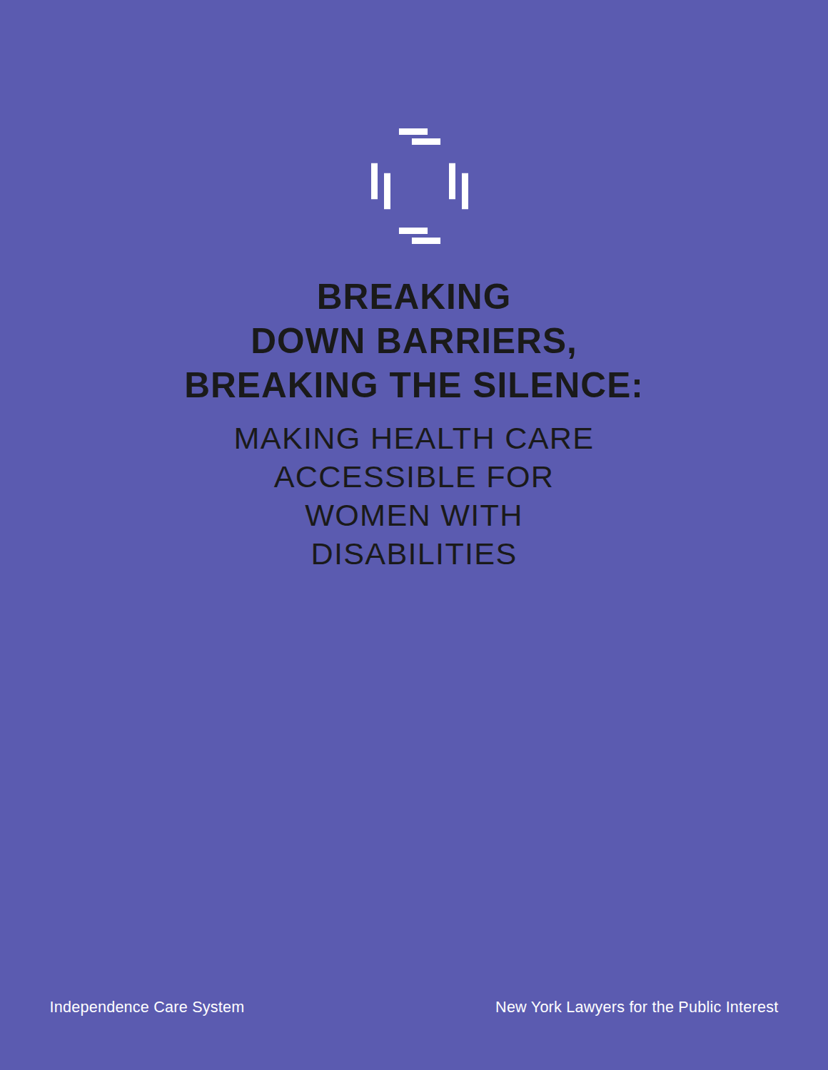Breaking Down Barriers, Breaking the Silence: Making Health Care Accessible for Women with Disabilities
Independence Care System New York Lawyers for the Public Interest